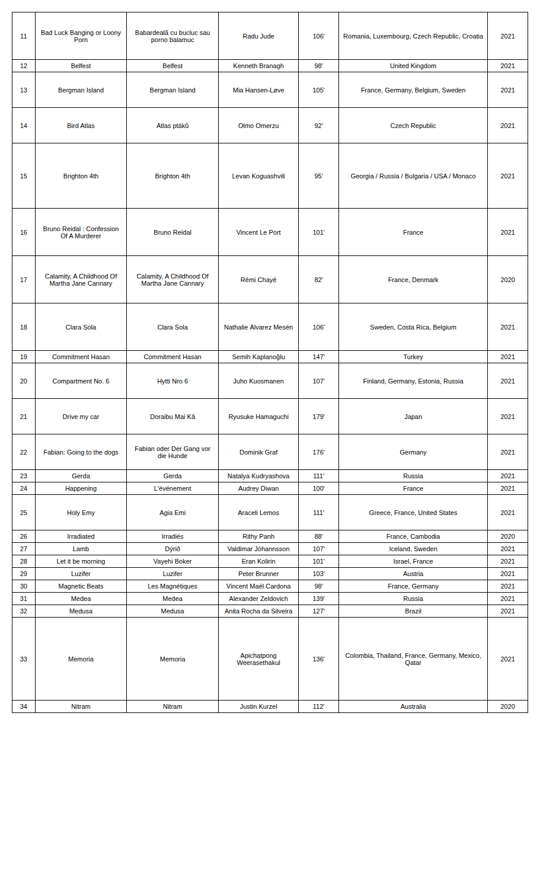| 11 | Bad Luck Banging or Loony Porn | Babardeală cu bucluc sau porno balamuc | Radu Jude | 106' | Romania, Luxembourg, Czech Republic, Croatia | 2021 |
| 12 | Belfest | Belfest | Kenneth Branagh | 98' | United Kingdom | 2021 |
| 13 | Bergman Island | Bergman Island | Mia Hansen-Løve | 105' | France, Germany, Belgium, Sweden | 2021 |
| 14 | Bird Atlas | Atlas ptáků | Olmo Omerzu | 92' | Czech Republic | 2021 |
| 15 | Brighton 4th | Brighton 4th | Levan Koguashvili | 95' | Georgia / Russia / Bulgaria / USA / Monaco | 2021 |
| 16 | Bruno Reidal : Confession Of A Murderer | Bruno Reidal | Vincent Le Port | 101' | France | 2021 |
| 17 | Calamity, A Childhood Of Martha Jane Cannary | Calamity, A Childhood Of Martha Jane Cannary | Rémi Chayé | 82' | France, Denmark | 2020 |
| 18 | Clara Sola | Clara Sola | Nathalie Álvarez Mesén | 106' | Sweden, Costa Rica, Belgium | 2021 |
| 19 | Commitment Hasan | Commitment Hasan | Semih Kaplanoğlu | 147' | Turkey | 2021 |
| 20 | Compartment No. 6 | Hytti Nro 6 | Juho Kuosmanen | 107' | Finland, Germany, Estonia, Russia | 2021 |
| 21 | Drive my car | Doraibu Mai Kâ | Ryusuke Hamaguchi | 179' | Japan | 2021 |
| 22 | Fabian: Going to the dogs | Fabian oder Der Gang vor die Hunde | Dominik Graf | 176' | Germany | 2021 |
| 23 | Gerda | Gerda | Natalya Kudryashova | 111' | Russia | 2021 |
| 24 | Happening | L'événement | Audrey Diwan | 100' | France | 2021 |
| 25 | Holy Emy | Agia Emi | Araceli Lemos | 111' | Greece, France, United States | 2021 |
| 26 | Irradiated | Irradiés | Rithy Panh | 88' | France, Cambodia | 2020 |
| 27 | Lamb | Dýrið | Valdimar Jóhannsson | 107' | Iceland, Sweden | 2021 |
| 28 | Let it be morning | Vayehi Boker | Eran Kolirin | 101' | Israel, France | 2021 |
| 29 | Luzifer | Luzifer | Peter Brunner | 103' | Austria | 2021 |
| 30 | Magnetic Beats | Les Magnétiques | Vincent Maël Cardona | 98' | France, Germany | 2021 |
| 31 | Medea | Medea | Alexander Zeldovich | 139' | Russia | 2021 |
| 32 | Medusa | Medusa | Anita Rocha da Silveira | 127' | Brazil | 2021 |
| 33 | Memoria | Memoria | Apichatpong Weerasethakul | 136' | Colombia, Thailand, France, Germany, Mexico, Qatar | 2021 |
| 34 | Nitram | Nitram | Justin Kurzel | 112' | Australia | 2020 |